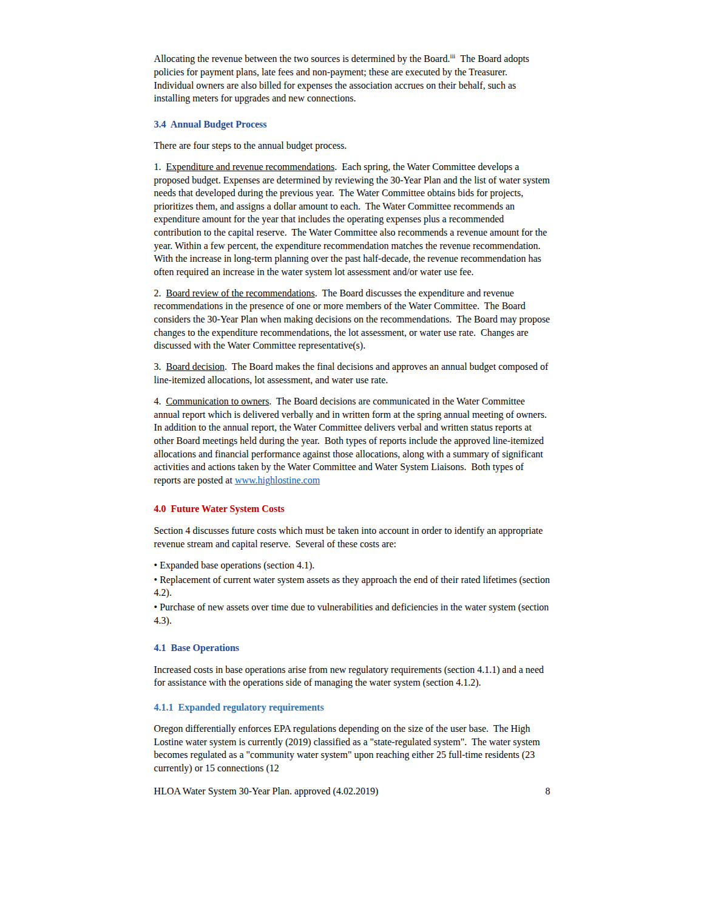Allocating the revenue between the two sources is determined by the Board.iii The Board adopts policies for payment plans, late fees and non-payment; these are executed by the Treasurer. Individual owners are also billed for expenses the association accrues on their behalf, such as installing meters for upgrades and new connections.
3.4 Annual Budget Process
There are four steps to the annual budget process.
1. Expenditure and revenue recommendations. Each spring, the Water Committee develops a proposed budget. Expenses are determined by reviewing the 30-Year Plan and the list of water system needs that developed during the previous year. The Water Committee obtains bids for projects, prioritizes them, and assigns a dollar amount to each. The Water Committee recommends an expenditure amount for the year that includes the operating expenses plus a recommended contribution to the capital reserve. The Water Committee also recommends a revenue amount for the year. Within a few percent, the expenditure recommendation matches the revenue recommendation. With the increase in long-term planning over the past half-decade, the revenue recommendation has often required an increase in the water system lot assessment and/or water use fee.
2. Board review of the recommendations. The Board discusses the expenditure and revenue recommendations in the presence of one or more members of the Water Committee. The Board considers the 30-Year Plan when making decisions on the recommendations. The Board may propose changes to the expenditure recommendations, the lot assessment, or water use rate. Changes are discussed with the Water Committee representative(s).
3. Board decision. The Board makes the final decisions and approves an annual budget composed of line-itemized allocations, lot assessment, and water use rate.
4. Communication to owners. The Board decisions are communicated in the Water Committee annual report which is delivered verbally and in written form at the spring annual meeting of owners. In addition to the annual report, the Water Committee delivers verbal and written status reports at other Board meetings held during the year. Both types of reports include the approved line-itemized allocations and financial performance against those allocations, along with a summary of significant activities and actions taken by the Water Committee and Water System Liaisons. Both types of reports are posted at www.highlostine.com
4.0 Future Water System Costs
Section 4 discusses future costs which must be taken into account in order to identify an appropriate revenue stream and capital reserve. Several of these costs are:
• Expanded base operations (section 4.1).
• Replacement of current water system assets as they approach the end of their rated lifetimes (section 4.2).
• Purchase of new assets over time due to vulnerabilities and deficiencies in the water system (section 4.3).
4.1 Base Operations
Increased costs in base operations arise from new regulatory requirements (section 4.1.1) and a need for assistance with the operations side of managing the water system (section 4.1.2).
4.1.1 Expanded regulatory requirements
Oregon differentially enforces EPA regulations depending on the size of the user base. The High Lostine water system is currently (2019) classified as a "state-regulated system". The water system becomes regulated as a "community water system" upon reaching either 25 full-time residents (23 currently) or 15 connections (12
HLOA Water System 30-Year Plan. approved (4.02.2019) 8